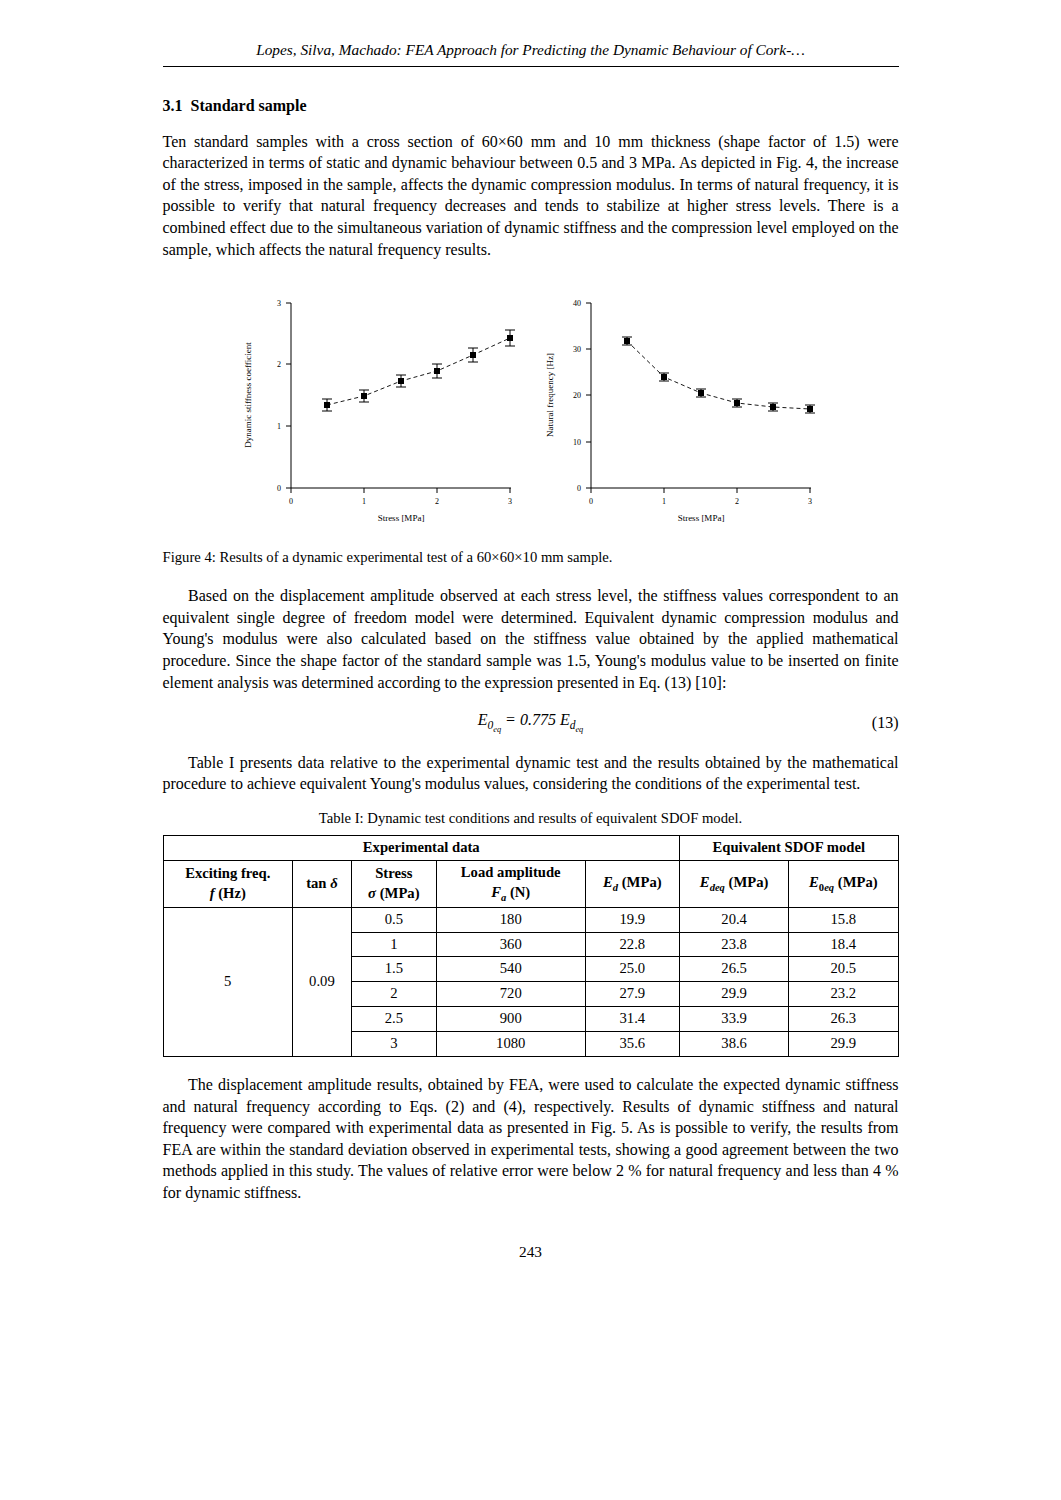Lopes, Silva, Machado: FEA Approach for Predicting the Dynamic Behaviour of Cork-…
3.1 Standard sample
Ten standard samples with a cross section of 60×60 mm and 10 mm thickness (shape factor of 1.5) were characterized in terms of static and dynamic behaviour between 0.5 and 3 MPa. As depicted in Fig. 4, the increase of the stress, imposed in the sample, affects the dynamic compression modulus. In terms of natural frequency, it is possible to verify that natural frequency decreases and tends to stabilize at higher stress levels. There is a combined effect due to the simultaneous variation of dynamic stiffness and the compression level employed on the sample, which affects the natural frequency results.
0 1 2 3 0 1 2 3 Stress [MPa] Dynamic stiffness coefficient 0 10 20 30 40 0 1 2 3 Stress [MPa] Natural frequency [Hz]
Figure 4: Results of a dynamic experimental test of a 60×60×10 mm sample.
Based on the displacement amplitude observed at each stress level, the stiffness values correspondent to an equivalent single degree of freedom model were determined. Equivalent dynamic compression modulus and Young's modulus were also calculated based on the stiffness value obtained by the applied mathematical procedure. Since the shape factor of the standard sample was 1.5, Young's modulus value to be inserted on finite element analysis was determined according to the expression presented in Eq. (13) [10]:
E0eq = 0.775 Edeq
(13)
Table I presents data relative to the experimental dynamic test and the results obtained by the mathematical procedure to achieve equivalent Young's modulus values, considering the conditions of the experimental test.
Table I: Dynamic test conditions and results of equivalent SDOF model.
| Experimental data | Equivalent SDOF model |
| --- | --- |
| Exciting freq. f (Hz) | tan δ | Stress σ (MPa) | Load amplitude F a (N) | E d (MPa) | E deq (MPa) | E 0 eq (MPa) |
| 5 | 0.09 | 0.5 | 180 | 19.9 | 20.4 | 15.8 |
| 1 | 360 | 22.8 | 23.8 | 18.4 |
| 1.5 | 540 | 25.0 | 26.5 | 20.5 |
| 2 | 720 | 27.9 | 29.9 | 23.2 |
| 2.5 | 900 | 31.4 | 33.9 | 26.3 |
| 3 | 1080 | 35.6 | 38.6 | 29.9 |
The displacement amplitude results, obtained by FEA, were used to calculate the expected dynamic stiffness and natural frequency according to Eqs. (2) and (4), respectively. Results of dynamic stiffness and natural frequency were compared with experimental data as presented in Fig. 5. As is possible to verify, the results from FEA are within the standard deviation observed in experimental tests, showing a good agreement between the two methods applied in this study. The values of relative error were below 2 % for natural frequency and less than 4 % for dynamic stiffness.
243